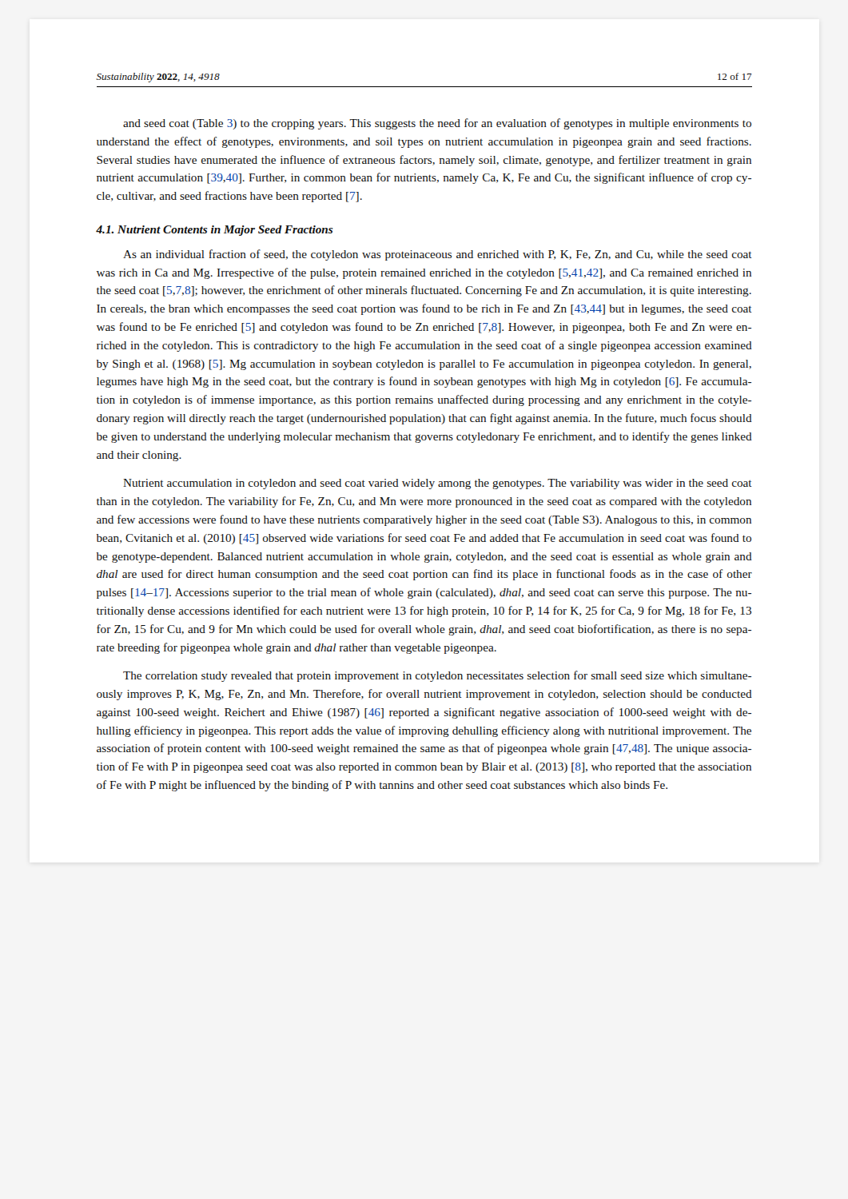Sustainability 2022, 14, 4918 12 of 17
and seed coat (Table 3) to the cropping years. This suggests the need for an evaluation of genotypes in multiple environments to understand the effect of genotypes, environments, and soil types on nutrient accumulation in pigeonpea grain and seed fractions. Several studies have enumerated the influence of extraneous factors, namely soil, climate, genotype, and fertilizer treatment in grain nutrient accumulation [39,40]. Further, in common bean for nutrients, namely Ca, K, Fe and Cu, the significant influence of crop cycle, cultivar, and seed fractions have been reported [7].
4.1. Nutrient Contents in Major Seed Fractions
As an individual fraction of seed, the cotyledon was proteinaceous and enriched with P, K, Fe, Zn, and Cu, while the seed coat was rich in Ca and Mg. Irrespective of the pulse, protein remained enriched in the cotyledon [5,41,42], and Ca remained enriched in the seed coat [5,7,8]; however, the enrichment of other minerals fluctuated. Concerning Fe and Zn accumulation, it is quite interesting. In cereals, the bran which encompasses the seed coat portion was found to be rich in Fe and Zn [43,44] but in legumes, the seed coat was found to be Fe enriched [5] and cotyledon was found to be Zn enriched [7,8]. However, in pigeonpea, both Fe and Zn were enriched in the cotyledon. This is contradictory to the high Fe accumulation in the seed coat of a single pigeonpea accession examined by Singh et al. (1968) [5]. Mg accumulation in soybean cotyledon is parallel to Fe accumulation in pigeonpea cotyledon. In general, legumes have high Mg in the seed coat, but the contrary is found in soybean genotypes with high Mg in cotyledon [6]. Fe accumulation in cotyledon is of immense importance, as this portion remains unaffected during processing and any enrichment in the cotyledonary region will directly reach the target (undernourished population) that can fight against anemia. In the future, much focus should be given to understand the underlying molecular mechanism that governs cotyledonary Fe enrichment, and to identify the genes linked and their cloning.
Nutrient accumulation in cotyledon and seed coat varied widely among the genotypes. The variability was wider in the seed coat than in the cotyledon. The variability for Fe, Zn, Cu, and Mn were more pronounced in the seed coat as compared with the cotyledon and few accessions were found to have these nutrients comparatively higher in the seed coat (Table S3). Analogous to this, in common bean, Cvitanich et al. (2010) [45] observed wide variations for seed coat Fe and added that Fe accumulation in seed coat was found to be genotype-dependent. Balanced nutrient accumulation in whole grain, cotyledon, and the seed coat is essential as whole grain and dhal are used for direct human consumption and the seed coat portion can find its place in functional foods as in the case of other pulses [14–17]. Accessions superior to the trial mean of whole grain (calculated), dhal, and seed coat can serve this purpose. The nutritionally dense accessions identified for each nutrient were 13 for high protein, 10 for P, 14 for K, 25 for Ca, 9 for Mg, 18 for Fe, 13 for Zn, 15 for Cu, and 9 for Mn which could be used for overall whole grain, dhal, and seed coat biofortification, as there is no separate breeding for pigeonpea whole grain and dhal rather than vegetable pigeonpea.
The correlation study revealed that protein improvement in cotyledon necessitates selection for small seed size which simultaneously improves P, K, Mg, Fe, Zn, and Mn. Therefore, for overall nutrient improvement in cotyledon, selection should be conducted against 100-seed weight. Reichert and Ehiwe (1987) [46] reported a significant negative association of 1000-seed weight with dehulling efficiency in pigeonpea. This report adds the value of improving dehulling efficiency along with nutritional improvement. The association of protein content with 100-seed weight remained the same as that of pigeonpea whole grain [47,48]. The unique association of Fe with P in pigeonpea seed coat was also reported in common bean by Blair et al. (2013) [8], who reported that the association of Fe with P might be influenced by the binding of P with tannins and other seed coat substances which also binds Fe.